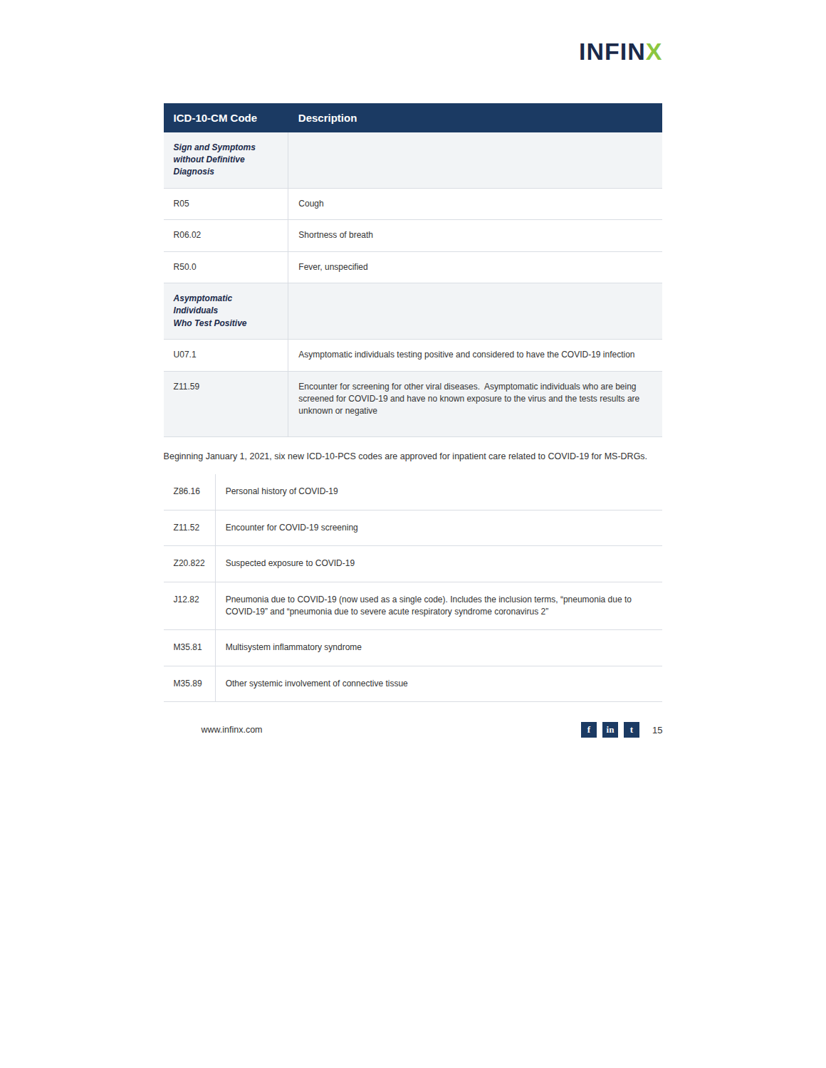INFINX
| ICD-10-CM Code | Description |
| --- | --- |
| Sign and Symptoms without Definitive Diagnosis | |
| R05 | Cough |
| R06.02 | Shortness of breath |
| R50.0 | Fever, unspecified |
| Asymptomatic Individuals Who Test Positive | |
| U07.1 | Asymptomatic individuals testing positive and considered to have the COVID-19 infection |
| Z11.59 | Encounter for screening for other viral diseases. Asymptomatic individuals who are being screened for COVID-19 and have no known exposure to the virus and the tests results are unknown or negative |
Beginning January 1, 2021, six new ICD-10-PCS codes are approved for inpatient care related to COVID-19 for MS-DRGs.
| Z86.16 | Personal history of COVID-19 |
| Z11.52 | Encounter for COVID-19 screening |
| Z20.822 | Suspected exposure to COVID-19 |
| J12.82 | Pneumonia due to COVID-19 (now used as a single code). Includes the inclusion terms, “pneumonia due to COVID-19” and “pneumonia due to severe acute respiratory syndrome coronavirus 2” |
| M35.81 | Multisystem inflammatory syndrome |
| M35.89 | Other systemic involvement of connective tissue |
www.infinx.com
f in t 15